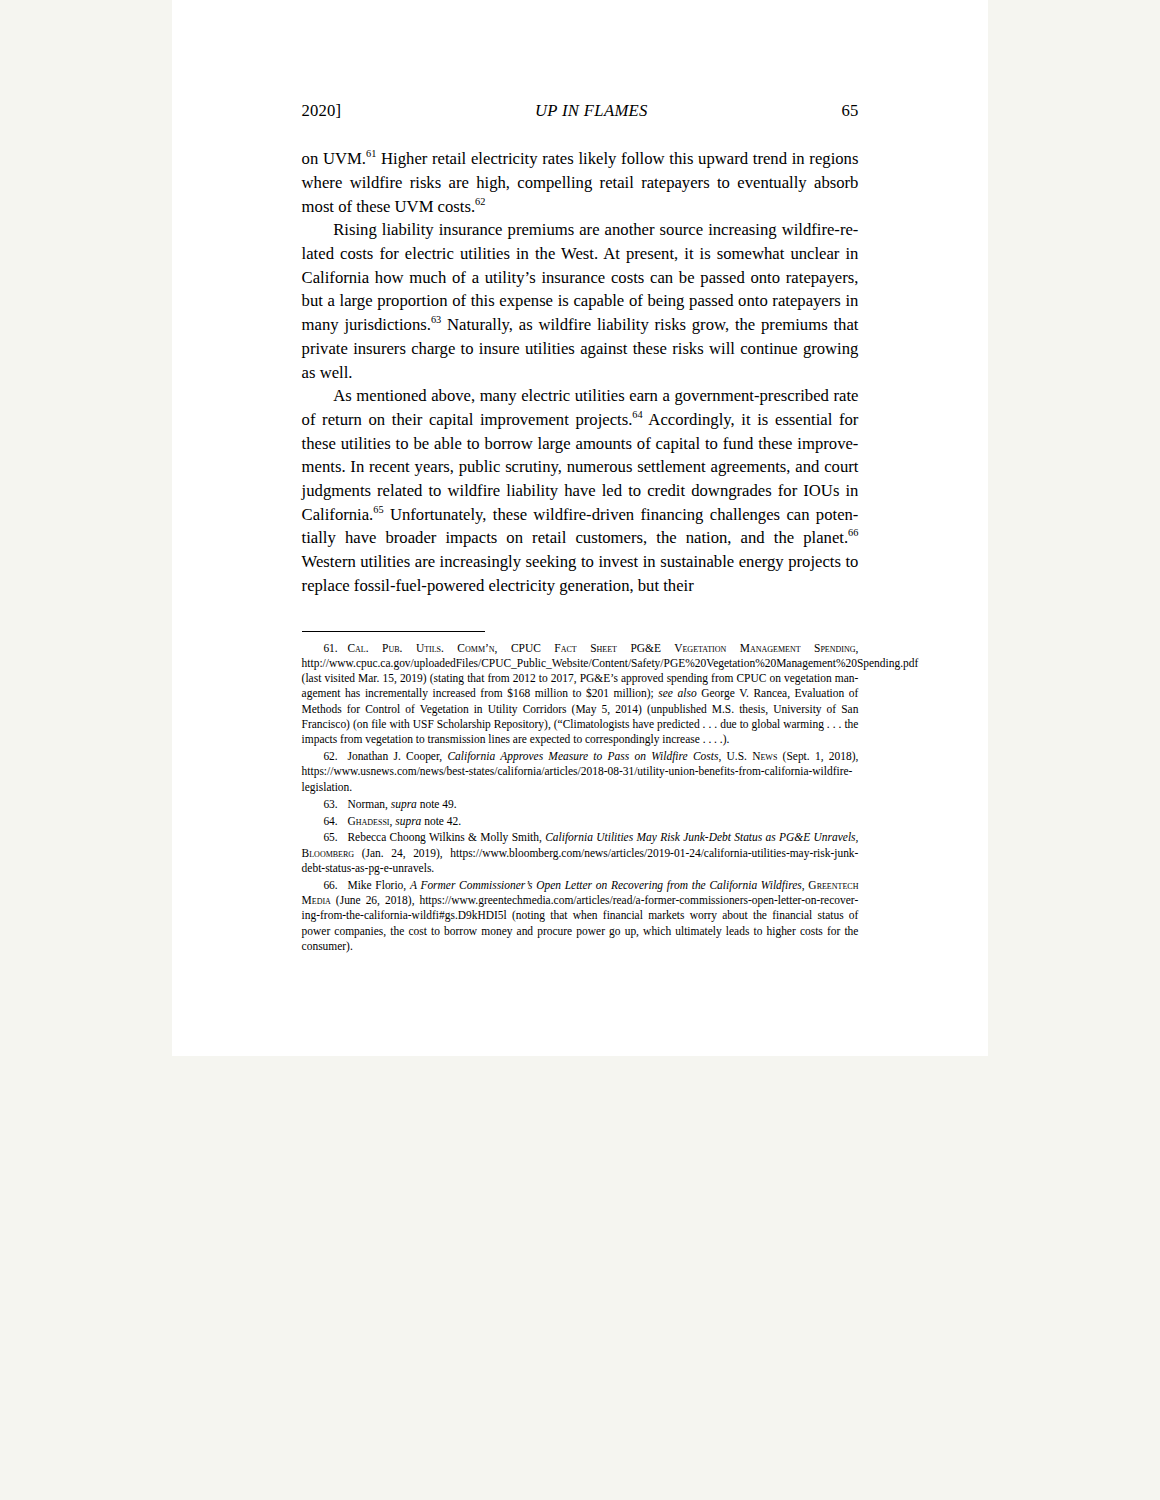2020] UP IN FLAMES 65
on UVM.61 Higher retail electricity rates likely follow this upward trend in regions where wildfire risks are high, compelling retail ratepayers to eventually absorb most of these UVM costs.62
Rising liability insurance premiums are another source increasing wildfire-related costs for electric utilities in the West. At present, it is somewhat unclear in California how much of a utility’s insurance costs can be passed onto ratepayers, but a large proportion of this expense is capable of being passed onto ratepayers in many jurisdictions.63 Naturally, as wildfire liability risks grow, the premiums that private insurers charge to insure utilities against these risks will continue growing as well.
As mentioned above, many electric utilities earn a government-prescribed rate of return on their capital improvement projects.64 Accordingly, it is essential for these utilities to be able to borrow large amounts of capital to fund these improvements. In recent years, public scrutiny, numerous settlement agreements, and court judgments related to wildfire liability have led to credit downgrades for IOUs in California.65 Unfortunately, these wildfire-driven financing challenges can potentially have broader impacts on retail customers, the nation, and the planet.66 Western utilities are increasingly seeking to invest in sustainable energy projects to replace fossil-fuel-powered electricity generation, but their
61. Cal. Pub. Utils. Comm’n, CPUC Fact Sheet PG&E Vegetation Management Spending, http://www.cpuc.ca.gov/uploadedFiles/CPUC_Public_Website/Content/Safety/PGE%20Vegetation%20Management%20Spending.pdf (last visited Mar. 15, 2019) (stating that from 2012 to 2017, PG&E’s approved spending from CPUC on vegetation management has incrementally increased from $168 million to $201 million); see also George V. Rancea, Evaluation of Methods for Control of Vegetation in Utility Corridors (May 5, 2014) (unpublished M.S. thesis, University of San Francisco) (on file with USF Scholarship Repository), (“Climatologists have predicted . . . due to global warming . . . the impacts from vegetation to transmission lines are expected to correspondingly increase . . . .).
62. Jonathan J. Cooper, California Approves Measure to Pass on Wildfire Costs, U.S. News (Sept. 1, 2018), https://www.usnews.com/news/best-states/california/articles/2018-08-31/utility-union-benefits-from-california-wildfire-legislation.
63. Norman, supra note 49.
64. Ghadessi, supra note 42.
65. Rebecca Choong Wilkins & Molly Smith, California Utilities May Risk Junk-Debt Status as PG&E Unravels, Bloomberg (Jan. 24, 2019), https://www.bloomberg.com/news/articles/2019-01-24/california-utilities-may-risk-junk-debt-status-as-pg-e-unravels.
66. Mike Florio, A Former Commissioner’s Open Letter on Recovering from the California Wildfires, Greentech Media (June 26, 2018), https://www.greentechmedia.com/articles/read/a-former-commissioners-open-letter-on-recovering-from-the-california-wildfi#gs.D9kHDI5l (noting that when financial markets worry about the financial status of power companies, the cost to borrow money and procure power go up, which ultimately leads to higher costs for the consumer).